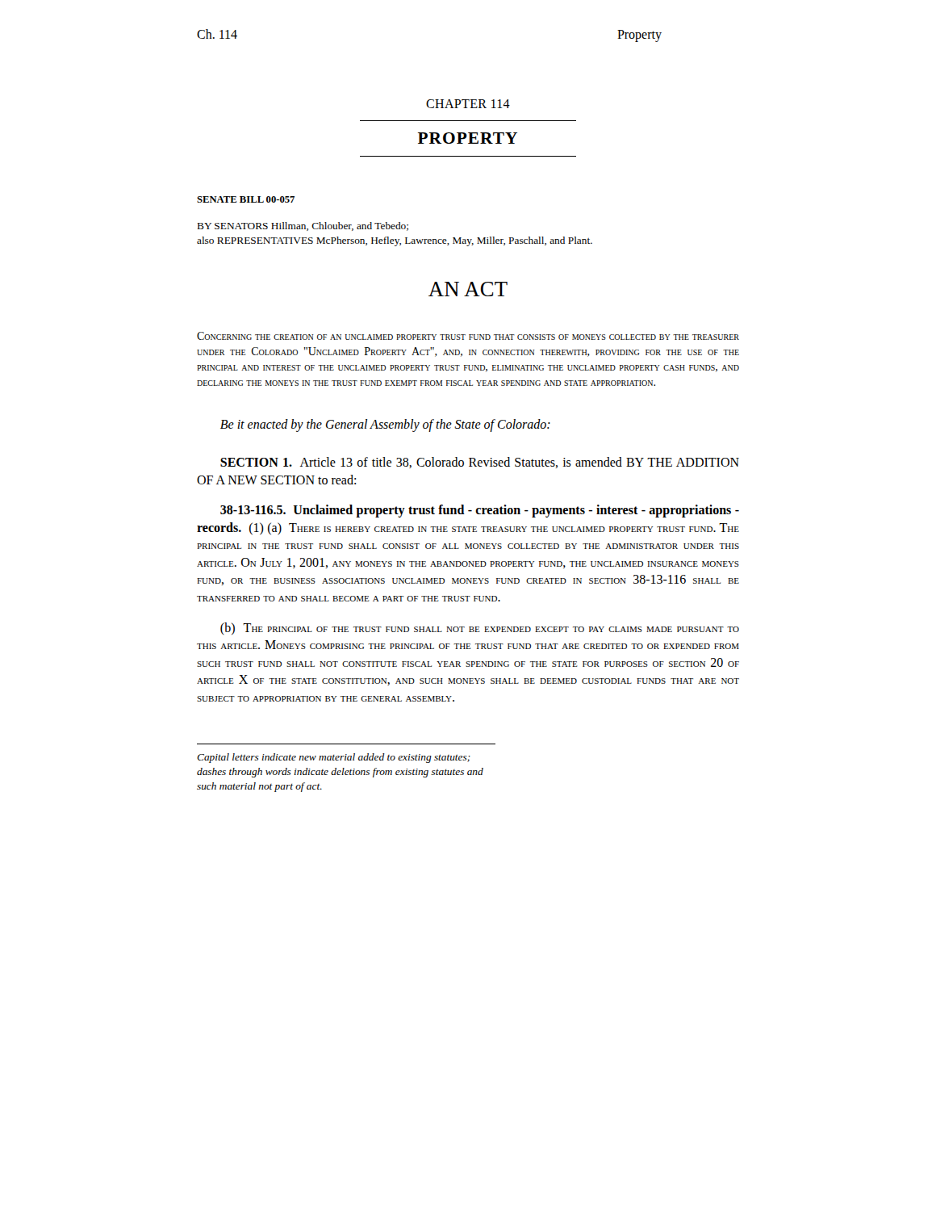Ch. 114
Property
CHAPTER 114
PROPERTY
SENATE BILL 00-057
BY SENATORS Hillman, Chlouber, and Tebedo;
also REPRESENTATIVES McPherson, Hefley, Lawrence, May, Miller, Paschall, and Plant.
AN ACT
Concerning the creation of an unclaimed property trust fund that consists of moneys collected by the treasurer under the Colorado "Unclaimed Property Act", and, in connection therewith, providing for the use of the principal and interest of the unclaimed property trust fund, eliminating the unclaimed property cash funds, and declaring the moneys in the trust fund exempt from fiscal year spending and state appropriation.
Be it enacted by the General Assembly of the State of Colorado:
SECTION 1. Article 13 of title 38, Colorado Revised Statutes, is amended BY THE ADDITION OF A NEW SECTION to read:
38-13-116.5. Unclaimed property trust fund - creation - payments - interest - appropriations - records. (1) (a) There is hereby created in the state treasury the unclaimed property trust fund. The principal in the trust fund shall consist of all moneys collected by the administrator under this article. On July 1, 2001, any moneys in the abandoned property fund, the unclaimed insurance moneys fund, or the business associations unclaimed moneys fund created in section 38-13-116 shall be transferred to and shall become a part of the trust fund.
(b) The principal of the trust fund shall not be expended except to pay claims made pursuant to this article. Moneys comprising the principal of the trust fund that are credited to or expended from such trust fund shall not constitute fiscal year spending of the state for purposes of section 20 of article X of the state constitution, and such moneys shall be deemed custodial funds that are not subject to appropriation by the general assembly.
Capital letters indicate new material added to existing statutes; dashes through words indicate deletions from existing statutes and such material not part of act.